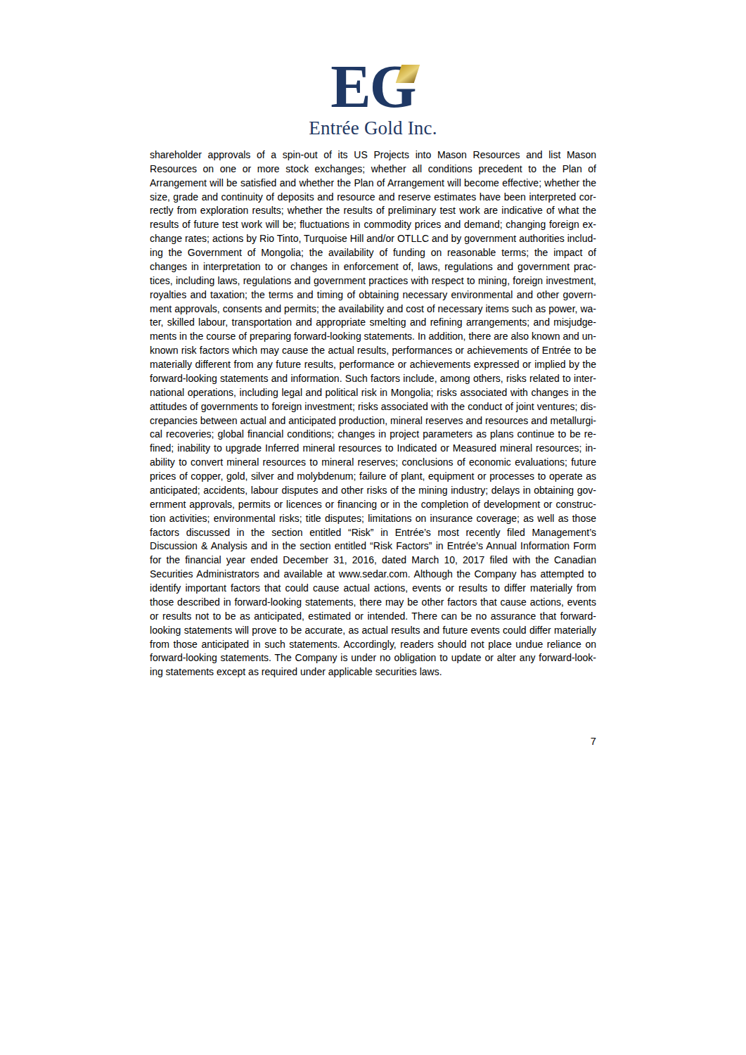EG
Entrée Gold Inc.
shareholder approvals of a spin-out of its US Projects into Mason Resources and list Mason Resources on one or more stock exchanges; whether all conditions precedent to the Plan of Arrangement will be satisfied and whether the Plan of Arrangement will become effective; whether the size, grade and continuity of deposits and resource and reserve estimates have been interpreted correctly from exploration results; whether the results of preliminary test work are indicative of what the results of future test work will be; fluctuations in commodity prices and demand; changing foreign exchange rates; actions by Rio Tinto, Turquoise Hill and/or OTLLC and by government authorities including the Government of Mongolia; the availability of funding on reasonable terms; the impact of changes in interpretation to or changes in enforcement of, laws, regulations and government practices, including laws, regulations and government practices with respect to mining, foreign investment, royalties and taxation; the terms and timing of obtaining necessary environmental and other government approvals, consents and permits; the availability and cost of necessary items such as power, water, skilled labour, transportation and appropriate smelting and refining arrangements; and misjudgements in the course of preparing forward-looking statements. In addition, there are also known and unknown risk factors which may cause the actual results, performances or achievements of Entrée to be materially different from any future results, performance or achievements expressed or implied by the forward-looking statements and information. Such factors include, among others, risks related to international operations, including legal and political risk in Mongolia; risks associated with changes in the attitudes of governments to foreign investment; risks associated with the conduct of joint ventures; discrepancies between actual and anticipated production, mineral reserves and resources and metallurgical recoveries; global financial conditions; changes in project parameters as plans continue to be refined; inability to upgrade Inferred mineral resources to Indicated or Measured mineral resources; inability to convert mineral resources to mineral reserves; conclusions of economic evaluations; future prices of copper, gold, silver and molybdenum; failure of plant, equipment or processes to operate as anticipated; accidents, labour disputes and other risks of the mining industry; delays in obtaining government approvals, permits or licences or financing or in the completion of development or construction activities; environmental risks; title disputes; limitations on insurance coverage; as well as those factors discussed in the section entitled “Risk” in Entrée’s most recently filed Management’s Discussion & Analysis and in the section entitled “Risk Factors” in Entrée’s Annual Information Form for the financial year ended December 31, 2016, dated March 10, 2017 filed with the Canadian Securities Administrators and available at www.sedar.com. Although the Company has attempted to identify important factors that could cause actual actions, events or results to differ materially from those described in forward-looking statements, there may be other factors that cause actions, events or results not to be as anticipated, estimated or intended. There can be no assurance that forward-looking statements will prove to be accurate, as actual results and future events could differ materially from those anticipated in such statements. Accordingly, readers should not place undue reliance on forward-looking statements. The Company is under no obligation to update or alter any forward-looking statements except as required under applicable securities laws.
7